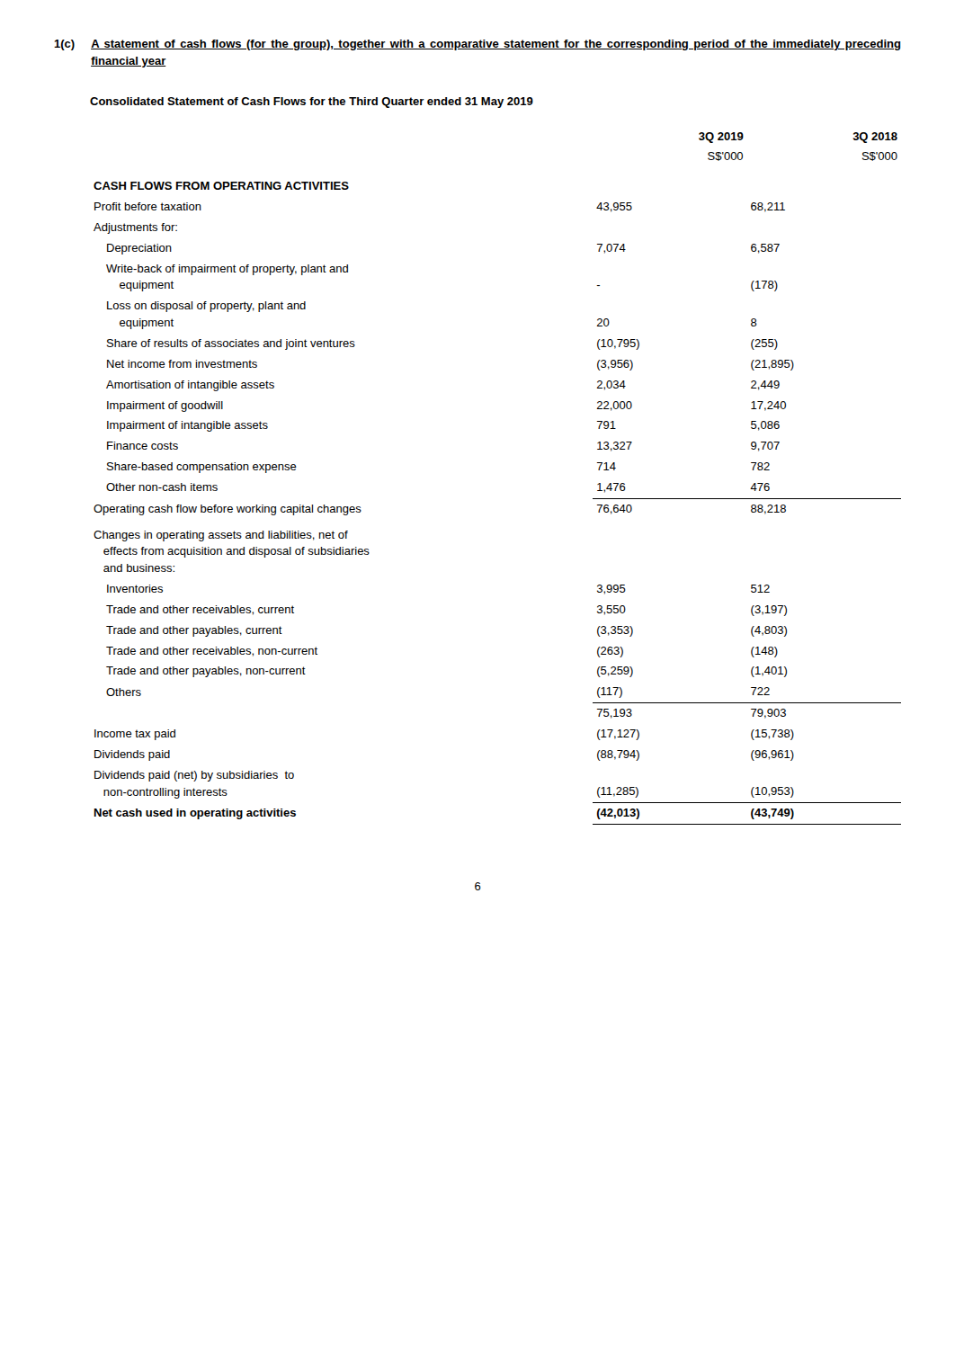1(c)
A statement of cash flows (for the group), together with a comparative statement for the corresponding period of the immediately preceding financial year
Consolidated Statement of Cash Flows for the Third Quarter ended 31 May 2019
| | 3Q 2019 | 3Q 2018 |
| --- | --- | --- |
| | S$'000 | S$'000 |
| CASH FLOWS FROM OPERATING ACTIVITIES | | |
| Profit before taxation | 43,955 | 68,211 |
| Adjustments for: | | |
| Depreciation | 7,074 | 6,587 |
| Write-back of impairment of property, plant and equipment | - | (178) |
| Loss on disposal of property, plant and equipment | 20 | 8 |
| Share of results of associates and joint ventures | (10,795) | (255) |
| Net income from investments | (3,956) | (21,895) |
| Amortisation of intangible assets | 2,034 | 2,449 |
| Impairment of goodwill | 22,000 | 17,240 |
| Impairment of intangible assets | 791 | 5,086 |
| Finance costs | 13,327 | 9,707 |
| Share-based compensation expense | 714 | 782 |
| Other non-cash items | 1,476 | 476 |
| Operating cash flow before working capital changes | 76,640 | 88,218 |
| Changes in operating assets and liabilities, net of effects from acquisition and disposal of subsidiaries and business: | | |
| Inventories | 3,995 | 512 |
| Trade and other receivables, current | 3,550 | (3,197) |
| Trade and other payables, current | (3,353) | (4,803) |
| Trade and other receivables, non-current | (263) | (148) |
| Trade and other payables, non-current | (5,259) | (1,401) |
| Others | (117) | 722 |
| | 75,193 | 79,903 |
| Income tax paid | (17,127) | (15,738) |
| Dividends paid | (88,794) | (96,961) |
| Dividends paid (net) by subsidiaries to non-controlling interests | (11,285) | (10,953) |
| Net cash used in operating activities | (42,013) | (43,749) |
6